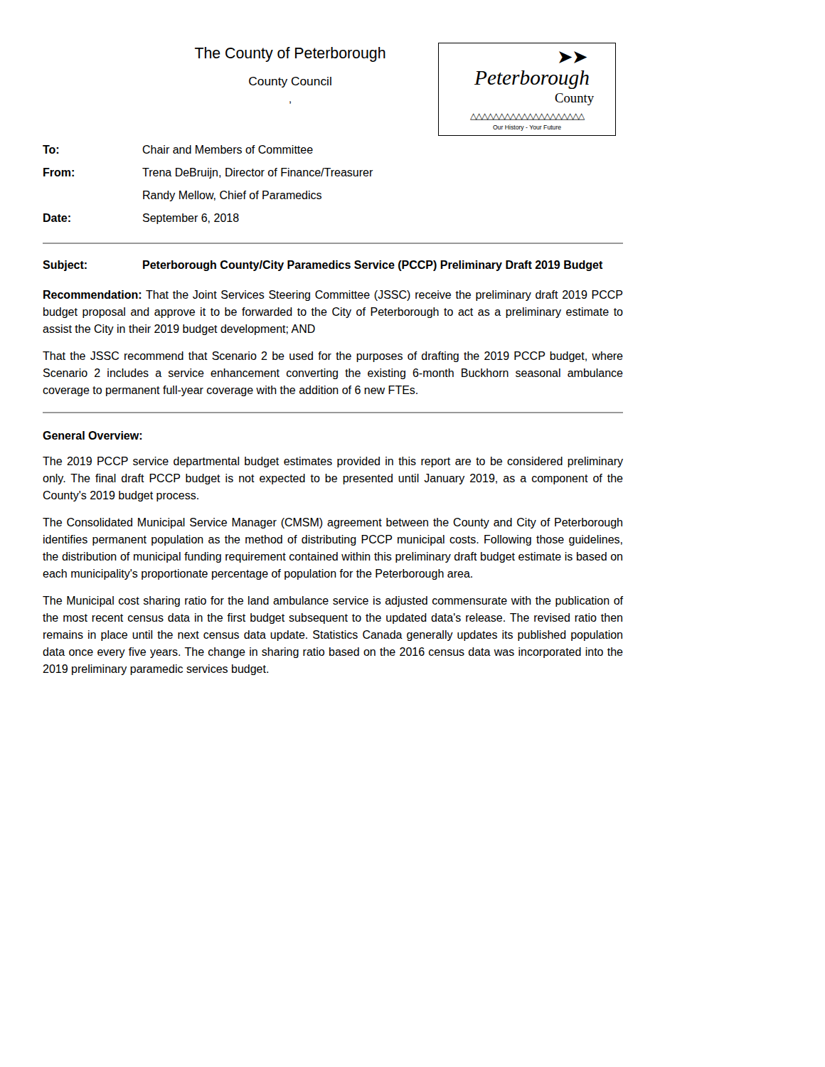➤➤
Peterborough
County
△△△△△△△△△△△△△△△△△△△△
Our History - Your Future
The County of Peterborough
County Council
,
| To: | Chair and Members of Committee |
| From: | Trena DeBruijn, Director of Finance/Treasurer |
| | Randy Mellow, Chief of Paramedics |
| Date: | September 6, 2018 |
Subject:
Peterborough County/City Paramedics Service (PCCP) Preliminary Draft 2019 Budget
Recommendation: That the Joint Services Steering Committee (JSSC) receive the preliminary draft 2019 PCCP budget proposal and approve it to be forwarded to the City of Peterborough to act as a preliminary estimate to assist the City in their 2019 budget development; AND
That the JSSC recommend that Scenario 2 be used for the purposes of drafting the 2019 PCCP budget, where Scenario 2 includes a service enhancement converting the existing 6-month Buckhorn seasonal ambulance coverage to permanent full-year coverage with the addition of 6 new FTEs.
General Overview:
The 2019 PCCP service departmental budget estimates provided in this report are to be considered preliminary only. The final draft PCCP budget is not expected to be presented until January 2019, as a component of the County's 2019 budget process.
The Consolidated Municipal Service Manager (CMSM) agreement between the County and City of Peterborough identifies permanent population as the method of distributing PCCP municipal costs. Following those guidelines, the distribution of municipal funding requirement contained within this preliminary draft budget estimate is based on each municipality's proportionate percentage of population for the Peterborough area.
The Municipal cost sharing ratio for the land ambulance service is adjusted commensurate with the publication of the most recent census data in the first budget subsequent to the updated data's release. The revised ratio then remains in place until the next census data update. Statistics Canada generally updates its published population data once every five years. The change in sharing ratio based on the 2016 census data was incorporated into the 2019 preliminary paramedic services budget.